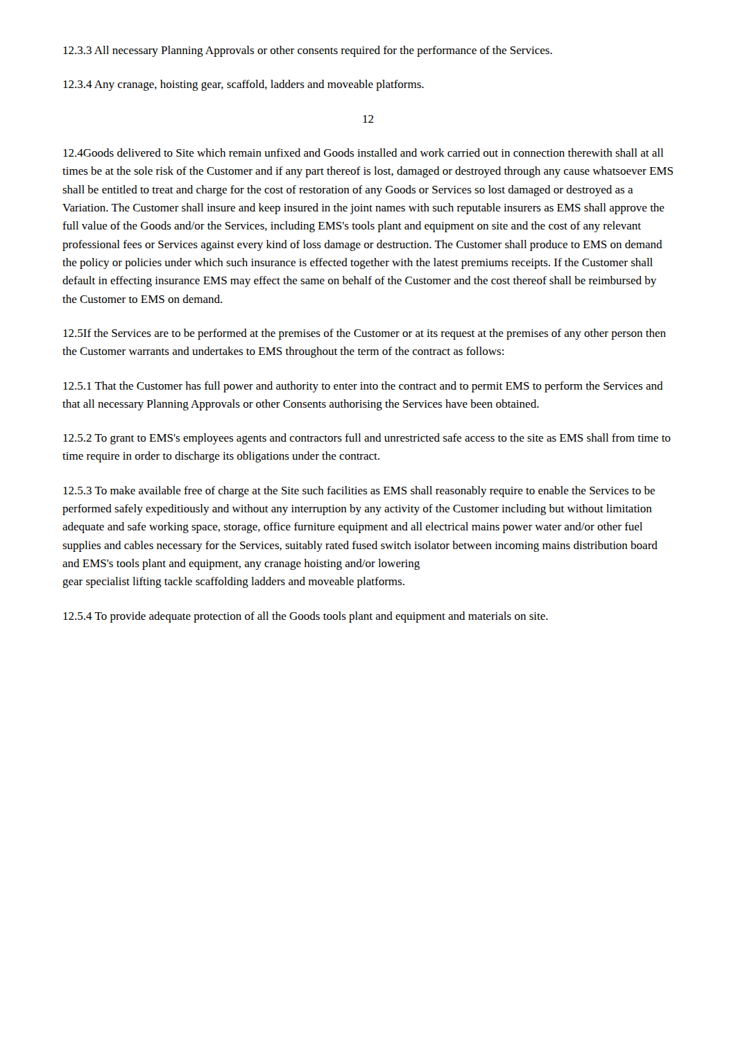12.3.3 All necessary Planning Approvals or other consents required for the performance of the Services.
12.3.4 Any cranage, hoisting gear, scaffold, ladders and moveable platforms.
12
12.4Goods delivered to Site which remain unfixed and Goods installed and work carried out in connection therewith shall at all times be at the sole risk of the Customer and if any part thereof is lost, damaged or destroyed through any cause whatsoever EMS shall be entitled to treat and charge for the cost of restoration of any Goods or Services so lost damaged or destroyed as a Variation. The Customer shall insure and keep insured in the joint names with such reputable insurers as EMS shall approve the full value of the Goods and/or the Services, including EMS's tools plant and equipment on site and the cost of any relevant professional fees or Services against every kind of loss damage or destruction. The Customer shall produce to EMS on demand the policy or policies under which such insurance is effected together with the latest premiums receipts. If the Customer shall default in effecting insurance EMS may effect the same on behalf of the Customer and the cost thereof shall be reimbursed by the Customer to EMS on demand.
12.5If the Services are to be performed at the premises of the Customer or at its request at the premises of any other person then the Customer warrants and undertakes to EMS throughout the term of the contract as follows:
12.5.1 That the Customer has full power and authority to enter into the contract and to permit EMS to perform the Services and that all necessary Planning Approvals or other Consents authorising the Services have been obtained.
12.5.2 To grant to EMS's employees agents and contractors full and unrestricted safe access to the site as EMS shall from time to time require in order to discharge its obligations under the contract.
12.5.3 To make available free of charge at the Site such facilities as EMS shall reasonably require to enable the Services to be performed safely expeditiously and without any interruption by any activity of the Customer including but without limitation adequate and safe working space, storage, office furniture equipment and all electrical mains power water and/or other fuel supplies and cables necessary for the Services, suitably rated fused switch isolator between incoming mains distribution board and EMS's tools plant and equipment, any cranage hoisting and/or lowering
gear specialist lifting tackle scaffolding ladders and moveable platforms.
12.5.4 To provide adequate protection of all the Goods tools plant and equipment and materials on site.